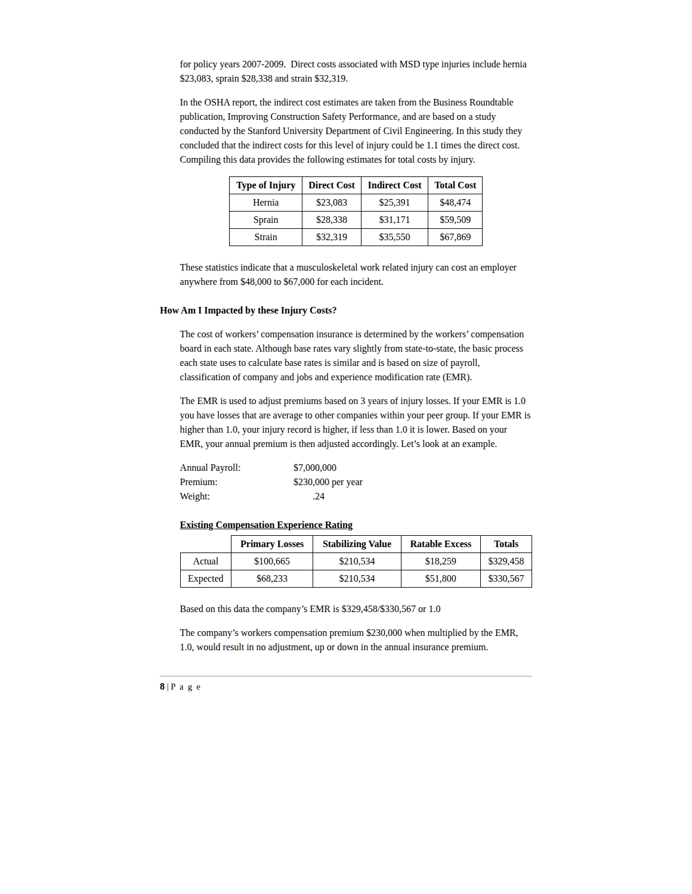for policy years 2007-2009. Direct costs associated with MSD type injuries include hernia $23,083, sprain $28,338 and strain $32,319.
In the OSHA report, the indirect cost estimates are taken from the Business Roundtable publication, Improving Construction Safety Performance, and are based on a study conducted by the Stanford University Department of Civil Engineering. In this study they concluded that the indirect costs for this level of injury could be 1.1 times the direct cost. Compiling this data provides the following estimates for total costs by injury.
| Type of Injury | Direct Cost | Indirect Cost | Total Cost |
| --- | --- | --- | --- |
| Hernia | $23,083 | $25,391 | $48,474 |
| Sprain | $28,338 | $31,171 | $59,509 |
| Strain | $32,319 | $35,550 | $67,869 |
These statistics indicate that a musculoskeletal work related injury can cost an employer anywhere from $48,000 to $67,000 for each incident.
How Am I Impacted by these Injury Costs?
The cost of workers’ compensation insurance is determined by the workers’ compensation board in each state. Although base rates vary slightly from state-to-state, the basic process each state uses to calculate base rates is similar and is based on size of payroll, classification of company and jobs and experience modification rate (EMR).
The EMR is used to adjust premiums based on 3 years of injury losses. If your EMR is 1.0 you have losses that are average to other companies within your peer group. If your EMR is higher than 1.0, your injury record is higher, if less than 1.0 it is lower. Based on your EMR, your annual premium is then adjusted accordingly. Let’s look at an example.
| Annual Payroll: | $7,000,000 |
| Premium: | $230,000 per year |
| Weight: | .24 |
Existing Compensation Experience Rating
| | Primary Losses | Stabilizing Value | Ratable Excess | Totals |
| --- | --- | --- | --- | --- |
| Actual | $100,665 | $210,534 | $18,259 | $329,458 |
| Expected | $68,233 | $210,534 | $51,800 | $330,567 |
Based on this data the company’s EMR is $329,458/$330,567 or 1.0
The company’s workers compensation premium $230,000 when multiplied by the EMR, 1.0, would result in no adjustment, up or down in the annual insurance premium.
8 | P a g e